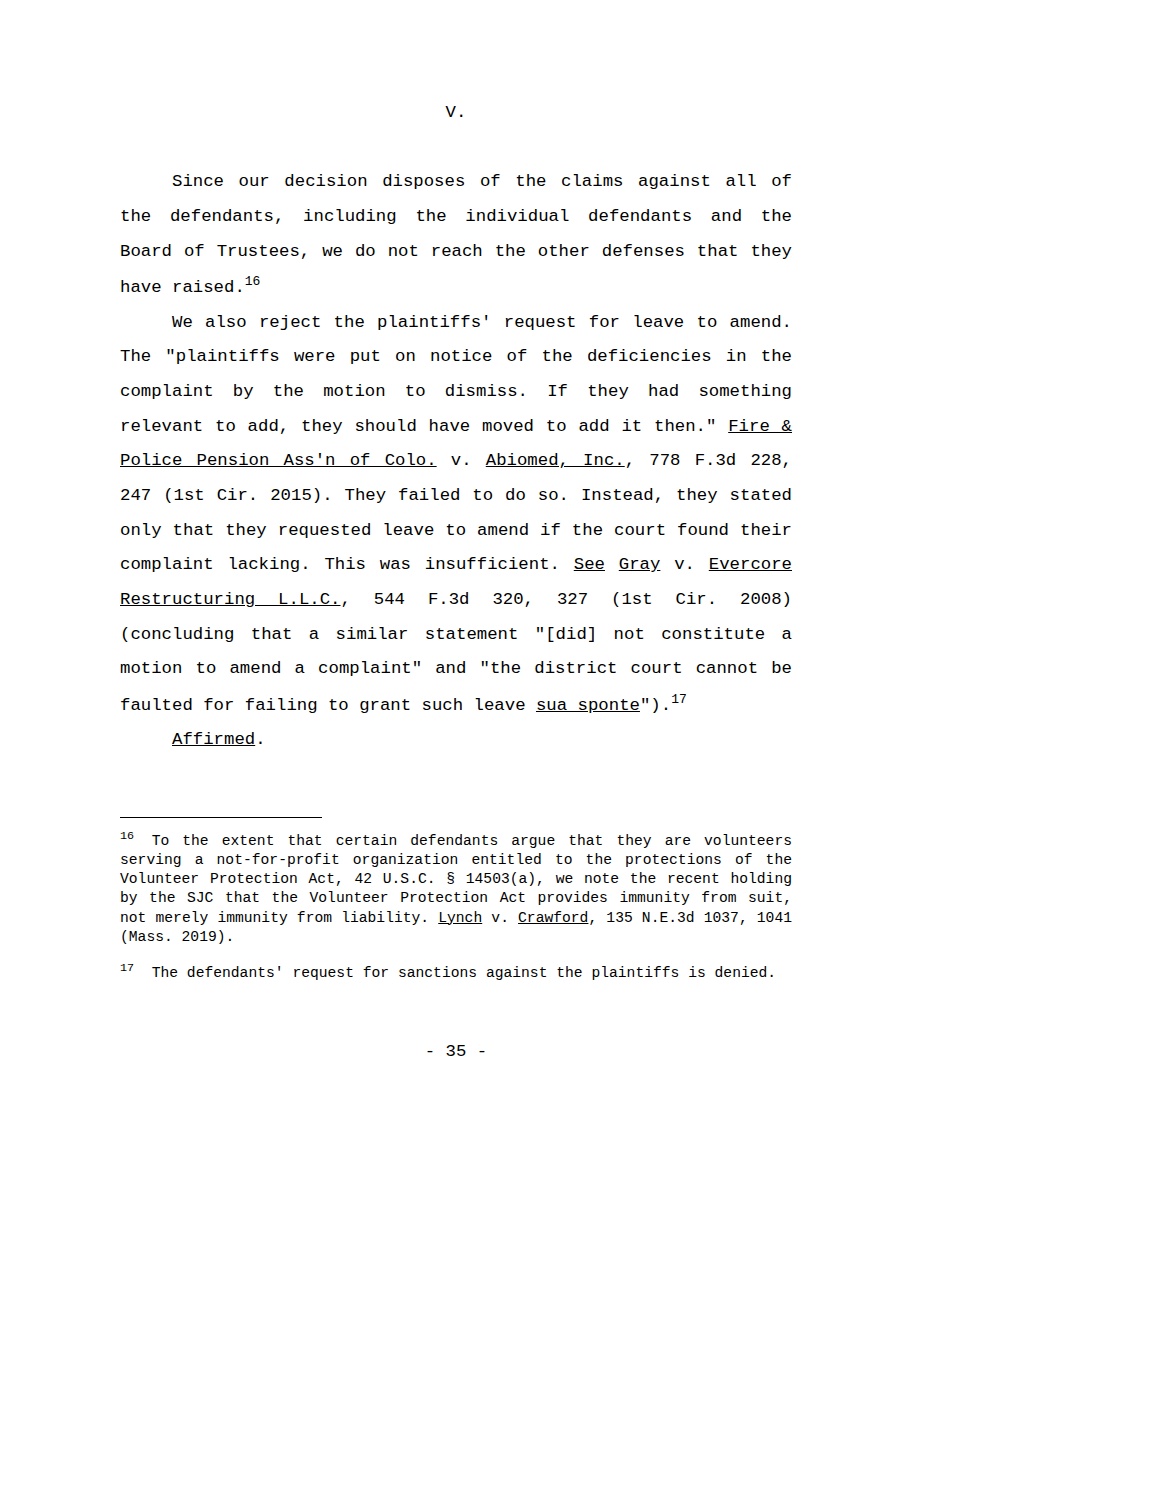V.
Since our decision disposes of the claims against all of the defendants, including the individual defendants and the Board of Trustees, we do not reach the other defenses that they have raised.16
We also reject the plaintiffs' request for leave to amend. The "plaintiffs were put on notice of the deficiencies in the complaint by the motion to dismiss. If they had something relevant to add, they should have moved to add it then." Fire & Police Pension Ass'n of Colo. v. Abiomed, Inc., 778 F.3d 228, 247 (1st Cir. 2015). They failed to do so. Instead, they stated only that they requested leave to amend if the court found their complaint lacking. This was insufficient. See Gray v. Evercore Restructuring L.L.C., 544 F.3d 320, 327 (1st Cir. 2008) (concluding that a similar statement "[did] not constitute a motion to amend a complaint" and "the district court cannot be faulted for failing to grant such leave sua sponte").17
Affirmed.
16 To the extent that certain defendants argue that they are volunteers serving a not-for-profit organization entitled to the protections of the Volunteer Protection Act, 42 U.S.C. § 14503(a), we note the recent holding by the SJC that the Volunteer Protection Act provides immunity from suit, not merely immunity from liability. Lynch v. Crawford, 135 N.E.3d 1037, 1041 (Mass. 2019).
17 The defendants' request for sanctions against the plaintiffs is denied.
- 35 -